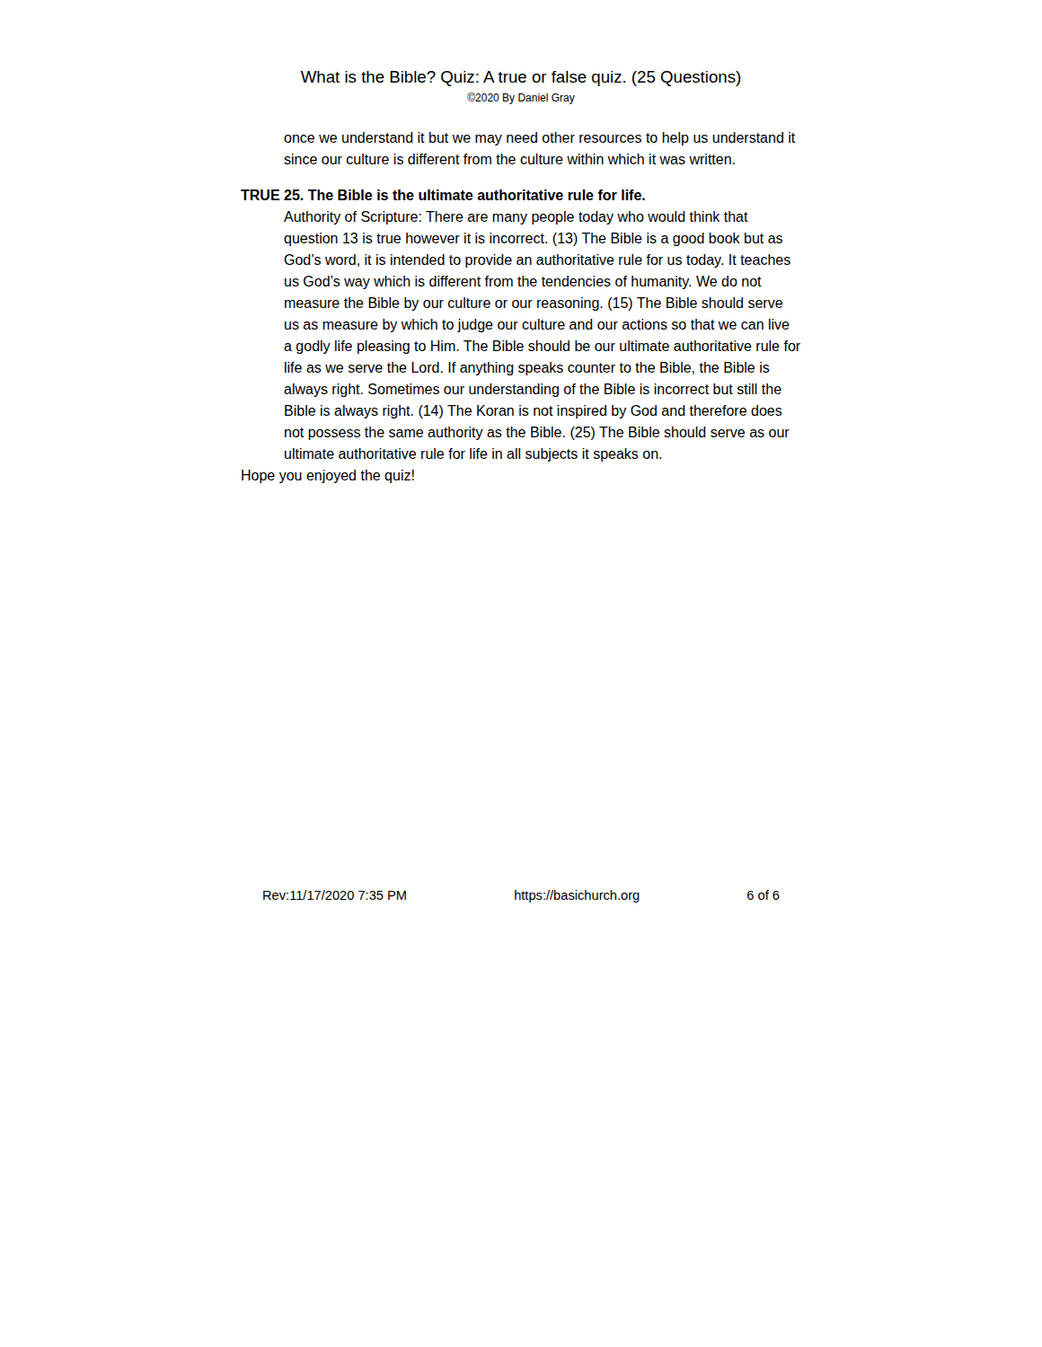What is the Bible? Quiz: A true or false quiz. (25 Questions)
©2020 By Daniel Gray
once we understand it but we may need other resources to help us understand it since our culture is different from the culture within which it was written.
TRUE 25. The Bible is the ultimate authoritative rule for life.
Authority of Scripture: There are many people today who would think that question 13 is true however it is incorrect. (13) The Bible is a good book but as God’s word, it is intended to provide an authoritative rule for us today. It teaches us God’s way which is different from the tendencies of humanity. We do not measure the Bible by our culture or our reasoning. (15) The Bible should serve us as measure by which to judge our culture and our actions so that we can live a godly life pleasing to Him. The Bible should be our ultimate authoritative rule for life as we serve the Lord. If anything speaks counter to the Bible, the Bible is always right. Sometimes our understanding of the Bible is incorrect but still the Bible is always right. (14) The Koran is not inspired by God and therefore does not possess the same authority as the Bible. (25) The Bible should serve as our ultimate authoritative rule for life in all subjects it speaks on.
Hope you enjoyed the quiz!
Rev:11/17/2020 7:35 PM https://basichurch.org 6 of 6